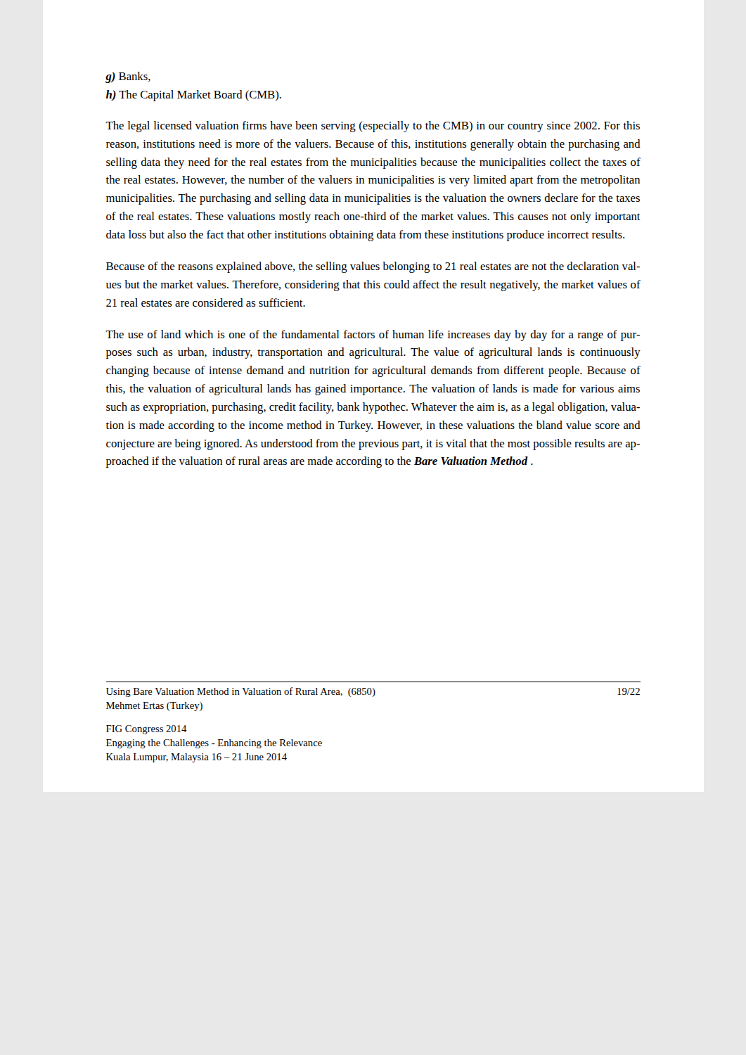g) Banks,
h) The Capital Market Board (CMB).
The legal licensed valuation firms have been serving (especially to the CMB) in our country since 2002. For this reason, institutions need is more of the valuers. Because of this, institutions generally obtain the purchasing and selling data they need for the real estates from the municipalities because the municipalities collect the taxes of the real estates. However, the number of the valuers in municipalities is very limited apart from the metropolitan municipalities. The purchasing and selling data in municipalities is the valuation the owners declare for the taxes of the real estates. These valuations mostly reach one-third of the market values. This causes not only important data loss but also the fact that other institutions obtaining data from these institutions produce incorrect results.
Because of the reasons explained above, the selling values belonging to 21 real estates are not the declaration values but the market values. Therefore, considering that this could affect the result negatively, the market values of 21 real estates are considered as sufficient.
The use of land which is one of the fundamental factors of human life increases day by day for a range of purposes such as urban, industry, transportation and agricultural. The value of agricultural lands is continuously changing because of intense demand and nutrition for agricultural demands from different people. Because of this, the valuation of agricultural lands has gained importance. The valuation of lands is made for various aims such as expropriation, purchasing, credit facility, bank hypothec. Whatever the aim is, as a legal obligation, valuation is made according to the income method in Turkey. However, in these valuations the bland value score and conjecture are being ignored. As understood from the previous part, it is vital that the most possible results are approached if the valuation of rural areas are made according to the Bare Valuation Method .
19/22
Using Bare Valuation Method in Valuation of Rural Area, (6850)
Mehmet Ertas (Turkey)
FIG Congress 2014
Engaging the Challenges - Enhancing the Relevance
Kuala Lumpur, Malaysia 16 – 21 June 2014